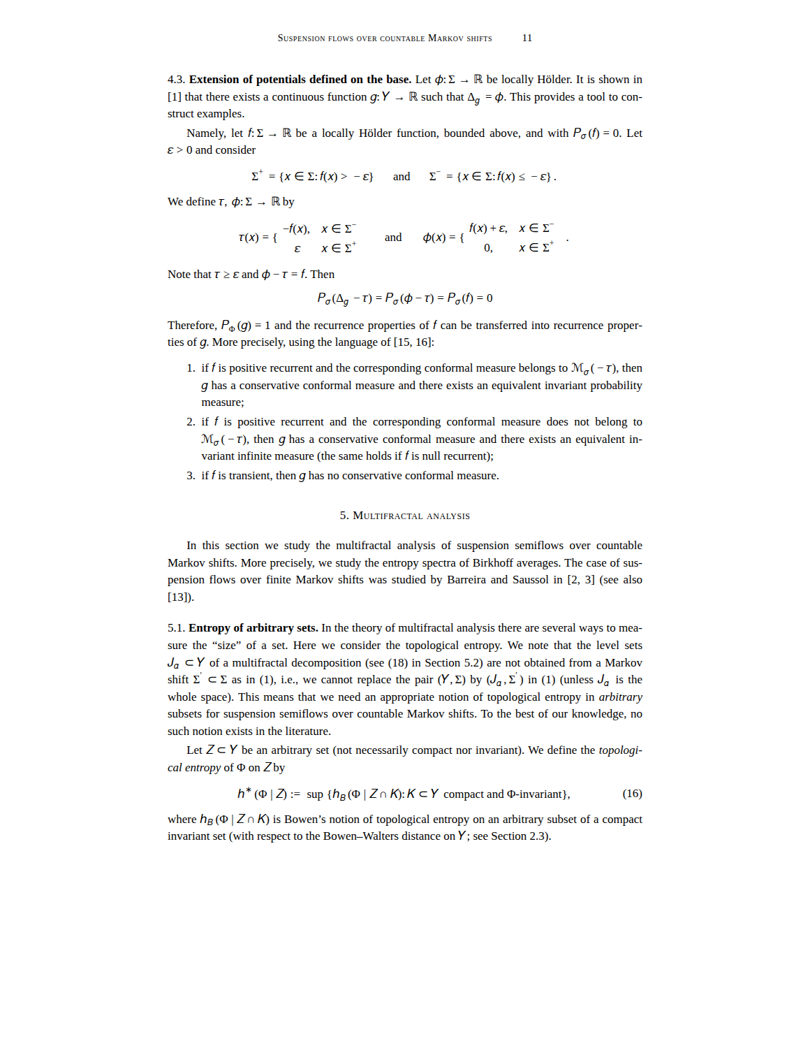Suspension flows over countable Markov shifts 11
4.3. Extension of potentials defined on the base. Let ϕ:Σ→ℝ be locally Hölder. It is shown in [1] that there exists a continuous function g:Y→ℝ such that Δg=ϕ. This provides a tool to construct examples.
Namely, let f:Σ→ℝ be a locally Hölder function, bounded above, and with Pσ(f)=0. Let ε>0 and consider
Σ+ = {x∈Σ:f(x)>−ε} and Σ− = {x∈Σ:f(x)≤−ε} .
We define τ,ϕ:Σ→ℝ by
τ(x)= { −f(x), x∈Σ− ε x∈Σ+ and ϕ(x)= { f(x)+ε, x∈Σ− 0, x∈Σ+ .
Note that τ≥ε and ϕ−τ=f. Then
Pσ(Δg−τ) = Pσ(ϕ−τ) = Pσ(f) =0
Therefore, PΦ(g)=1 and the recurrence properties of f can be transferred into recurrence properties of g. More precisely, using the language of [15, 16]:
if f is positive recurrent and the corresponding conformal measure belongs to ℳσ(−τ), then g has a conservative conformal measure and there exists an equivalent invariant probability measure;
if f is positive recurrent and the corresponding conformal measure does not belong to ℳσ(−τ), then g has a conservative conformal measure and there exists an equivalent invariant infinite measure (the same holds if f is null recurrent);
if f is transient, then g has no conservative conformal measure.
5. Multifractal analysis
In this section we study the multifractal analysis of suspension semiflows over countable Markov shifts. More precisely, we study the entropy spectra of Birkhoff averages. The case of suspension flows over finite Markov shifts was studied by Barreira and Saussol in [2, 3] (see also [13]).
5.1. Entropy of arbitrary sets. In the theory of multifractal analysis there are several ways to measure the “size” of a set. Here we consider the topological entropy. We note that the level sets Jα⊂Y of a multifractal decomposition (see (18) in Section 5.2) are not obtained from a Markov shift Σ′⊂Σ as in (1), i.e., we cannot replace the pair (Y,Σ) by (Jα,Σ′) in (1) (unless Jα is the whole space). This means that we need an appropriate notion of topological entropy in arbitrary subsets for suspension semiflows over countable Markov shifts. To the best of our knowledge, no such notion exists in the literature.
Let Z⊂Y be an arbitrary set (not necessarily compact nor invariant). We define the topological entropy of Φ on Z by
h∗(Φ|Z) := sup { hB(Φ|Z∩K) : K⊂Y compact and Φ-invariant } , (16)
where hB(Φ|Z∩K) is Bowen’s notion of topological entropy on an arbitrary subset of a compact invariant set (with respect to the Bowen–Walters distance on Y; see Section 2.3).